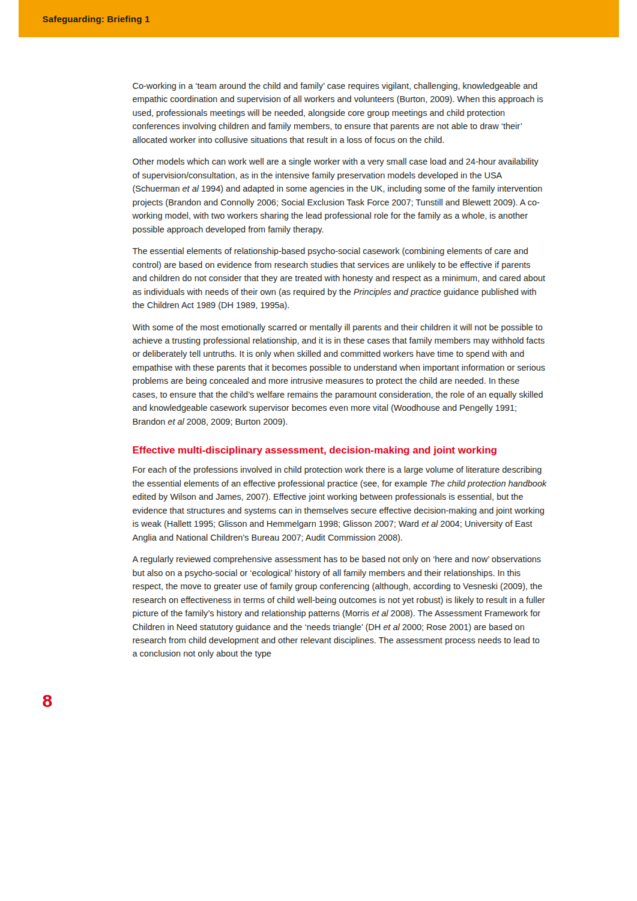Safeguarding: Briefing 1
Co-working in a ‘team around the child and family’ case requires vigilant, challenging, knowledgeable and empathic coordination and supervision of all workers and volunteers (Burton, 2009). When this approach is used, professionals meetings will be needed, alongside core group meetings and child protection conferences involving children and family members, to ensure that parents are not able to draw ‘their’ allocated worker into collusive situations that result in a loss of focus on the child.
Other models which can work well are a single worker with a very small case load and 24-hour availability of supervision/consultation, as in the intensive family preservation models developed in the USA (Schuerman et al 1994) and adapted in some agencies in the UK, including some of the family intervention projects (Brandon and Connolly 2006; Social Exclusion Task Force 2007; Tunstill and Blewett 2009). A co-working model, with two workers sharing the lead professional role for the family as a whole, is another possible approach developed from family therapy.
The essential elements of relationship-based psycho-social casework (combining elements of care and control) are based on evidence from research studies that services are unlikely to be effective if parents and children do not consider that they are treated with honesty and respect as a minimum, and cared about as individuals with needs of their own (as required by the Principles and practice guidance published with the Children Act 1989 (DH 1989, 1995a).
With some of the most emotionally scarred or mentally ill parents and their children it will not be possible to achieve a trusting professional relationship, and it is in these cases that family members may withhold facts or deliberately tell untruths. It is only when skilled and committed workers have time to spend with and empathise with these parents that it becomes possible to understand when important information or serious problems are being concealed and more intrusive measures to protect the child are needed. In these cases, to ensure that the child’s welfare remains the paramount consideration, the role of an equally skilled and knowledgeable casework supervisor becomes even more vital (Woodhouse and Pengelly 1991; Brandon et al 2008, 2009; Burton 2009).
Effective multi-disciplinary assessment, decision-making and joint working
For each of the professions involved in child protection work there is a large volume of literature describing the essential elements of an effective professional practice (see, for example The child protection handbook edited by Wilson and James, 2007). Effective joint working between professionals is essential, but the evidence that structures and systems can in themselves secure effective decision-making and joint working is weak (Hallett 1995; Glisson and Hemmelgarn 1998; Glisson 2007; Ward et al 2004; University of East Anglia and National Children’s Bureau 2007; Audit Commission 2008).
A regularly reviewed comprehensive assessment has to be based not only on ‘here and now’ observations but also on a psycho-social or ‘ecological’ history of all family members and their relationships. In this respect, the move to greater use of family group conferencing (although, according to Vesneski (2009), the research on effectiveness in terms of child well-being outcomes is not yet robust) is likely to result in a fuller picture of the family’s history and relationship patterns (Morris et al 2008). The Assessment Framework for Children in Need statutory guidance and the ‘needs triangle’ (DH et al 2000; Rose 2001) are based on research from child development and other relevant disciplines. The assessment process needs to lead to a conclusion not only about the type
8